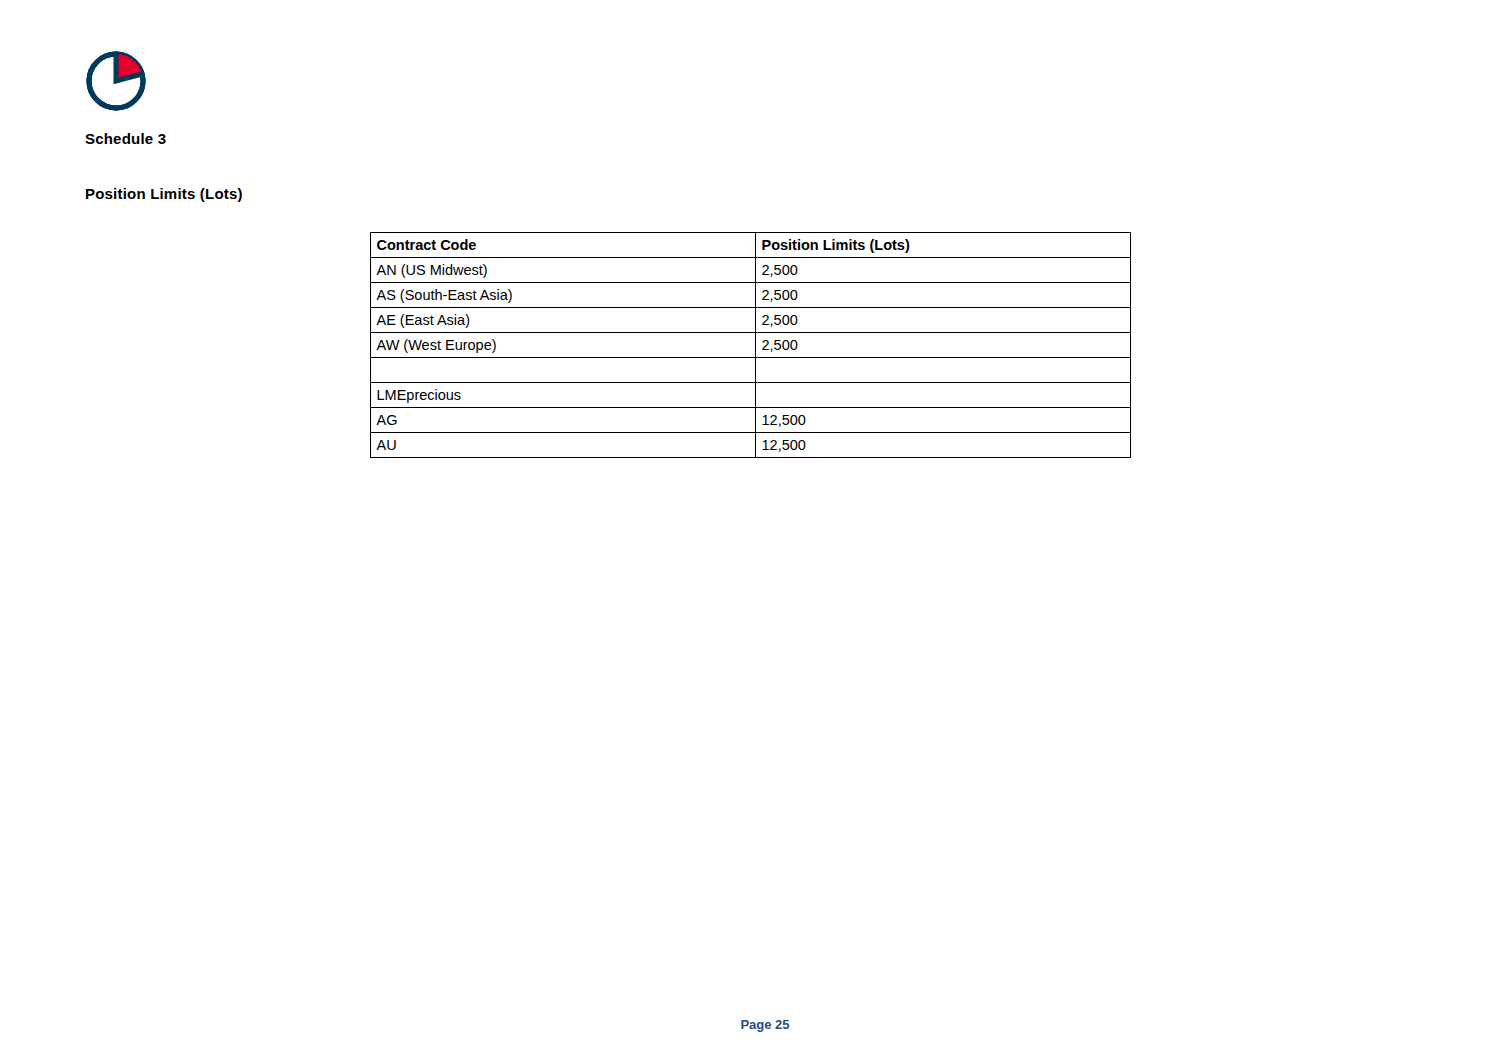Schedule 3
Position Limits (Lots)
| Contract Code | Position Limits (Lots) |
| --- | --- |
| AN (US Midwest) | 2,500 |
| AS (South-East Asia) | 2,500 |
| AE (East Asia) | 2,500 |
| AW (West Europe) | 2,500 |
| LMEprecious | |
| AG | 12,500 |
| AU | 12,500 |
Page 25